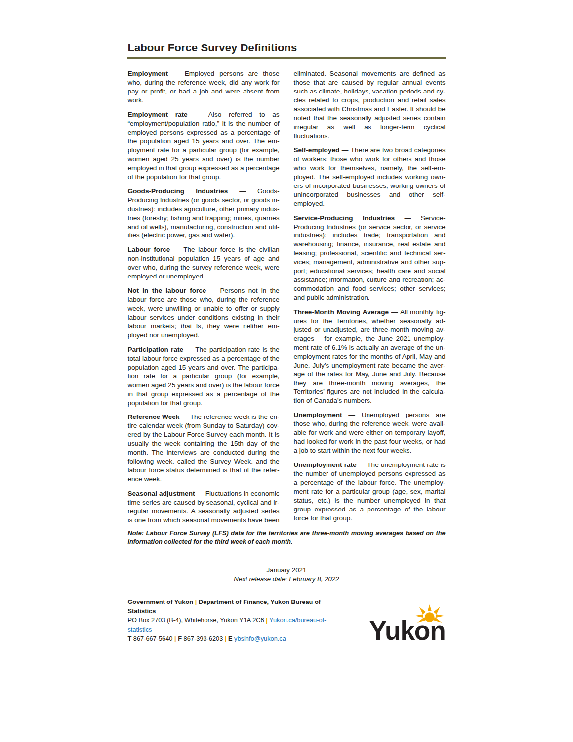Labour Force Survey Definitions
Employment — Employed persons are those who, during the reference week, did any work for pay or profit, or had a job and were absent from work.
Employment rate — Also referred to as “employment/population ratio,” it is the number of employed persons expressed as a percentage of the population aged 15 years and over. The employment rate for a particular group (for example, women aged 25 years and over) is the number employed in that group expressed as a percentage of the population for that group.
Goods-Producing Industries — Goods-Producing Industries (or goods sector, or goods industries): includes agriculture, other primary industries (forestry; fishing and trapping; mines, quarries and oil wells), manufacturing, construction and utilities (electric power, gas and water).
Labour force — The labour force is the civilian non-institutional population 15 years of age and over who, during the survey reference week, were employed or unemployed.
Not in the labour force — Persons not in the labour force are those who, during the reference week, were unwilling or unable to offer or supply labour services under conditions existing in their labour markets; that is, they were neither employed nor unemployed.
Participation rate — The participation rate is the total labour force expressed as a percentage of the population aged 15 years and over. The participation rate for a particular group (for example, women aged 25 years and over) is the labour force in that group expressed as a percentage of the population for that group.
Reference Week — The reference week is the entire calendar week (from Sunday to Saturday) covered by the Labour Force Survey each month. It is usually the week containing the 15th day of the month. The interviews are conducted during the following week, called the Survey Week, and the labour force status determined is that of the reference week.
Seasonal adjustment — Fluctuations in economic time series are caused by seasonal, cyclical and irregular movements. A seasonally adjusted series is one from which seasonal movements have been eliminated. Seasonal movements are defined as those that are caused by regular annual events such as climate, holidays, vacation periods and cycles related to crops, production and retail sales associated with Christmas and Easter. It should be noted that the seasonally adjusted series contain irregular as well as longer-term cyclical fluctuations.
Self-employed — There are two broad categories of workers: those who work for others and those who work for themselves, namely, the self-employed. The self-employed includes working owners of incorporated businesses, working owners of unincorporated businesses and other self-employed.
Service-Producing Industries — Service-Producing Industries (or service sector, or service industries): includes trade; transportation and warehousing; finance, insurance, real estate and leasing; professional, scientific and technical services; management, administrative and other support; educational services; health care and social assistance; information, culture and recreation; accommodation and food services; other services; and public administration.
Three-Month Moving Average — All monthly figures for the Territories, whether seasonally adjusted or unadjusted, are three-month moving averages – for example, the June 2021 unemployment rate of 6.1% is actually an average of the unemployment rates for the months of April, May and June. July’s unemployment rate became the average of the rates for May, June and July. Because they are three-month moving averages, the Territories’ figures are not included in the calculation of Canada’s numbers.
Unemployment — Unemployed persons are those who, during the reference week, were available for work and were either on temporary layoff, had looked for work in the past four weeks, or had a job to start within the next four weeks.
Unemployment rate — The unemployment rate is the number of unemployed persons expressed as a percentage of the labour force. The unemployment rate for a particular group (age, sex, marital status, etc.) is the number unemployed in that group expressed as a percentage of the labour force for that group.
Note: Labour Force Survey (LFS) data for the territories are three-month moving averages based on the information collected for the third week of each month.
January 2021
Next release date: February 8, 2022
Government of Yukon | Department of Finance, Yukon Bureau of Statistics
PO Box 2703 (B-4), Whitehorse, Yukon Y1A 2C6 | Yukon.ca/bureau-of-statistics
T 867-667-5640 | F 867-393-6203 | E ybsinfo@yukon.ca
Yukon